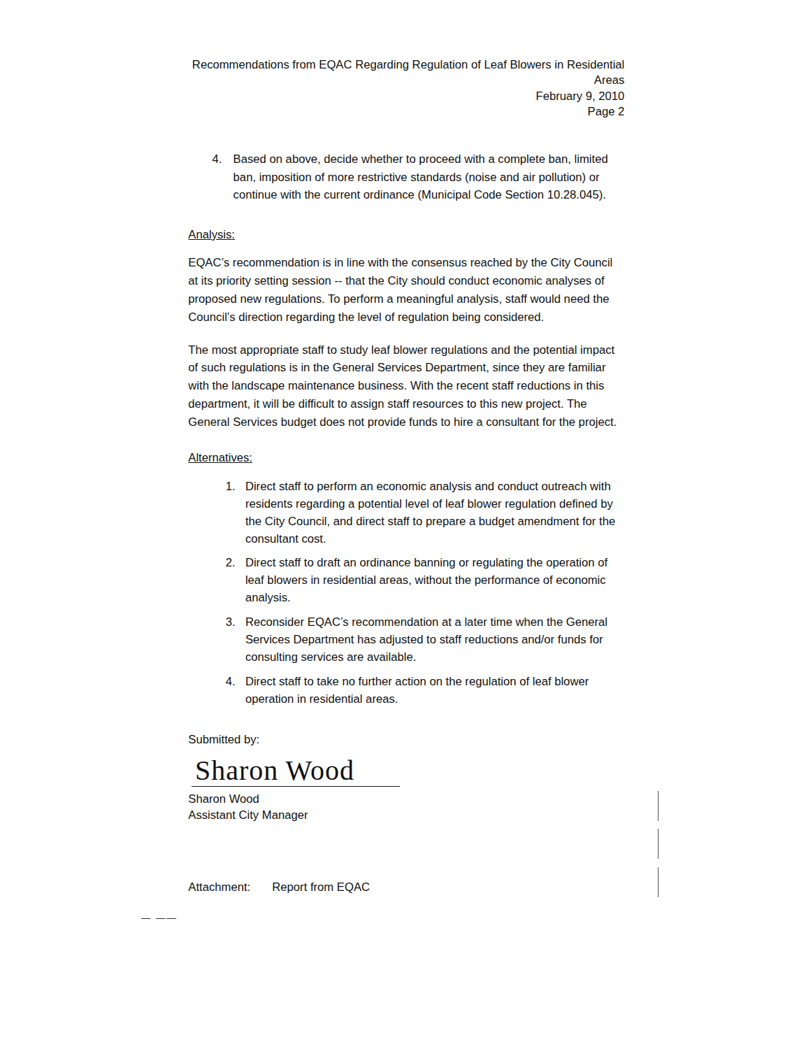Recommendations from EQAC Regarding Regulation of Leaf Blowers in Residential Areas
February 9, 2010
Page 2
Based on above, decide whether to proceed with a complete ban, limited ban, imposition of more restrictive standards (noise and air pollution) or continue with the current ordinance (Municipal Code Section 10.28.045).
Analysis:
EQAC’s recommendation is in line with the consensus reached by the City Council at its priority setting session -- that the City should conduct economic analyses of proposed new regulations. To perform a meaningful analysis, staff would need the Council’s direction regarding the level of regulation being considered.
The most appropriate staff to study leaf blower regulations and the potential impact of such regulations is in the General Services Department, since they are familiar with the landscape maintenance business. With the recent staff reductions in this department, it will be difficult to assign staff resources to this new project. The General Services budget does not provide funds to hire a consultant for the project.
Alternatives:
Direct staff to perform an economic analysis and conduct outreach with residents regarding a potential level of leaf blower regulation defined by the City Council, and direct staff to prepare a budget amendment for the consultant cost.
Direct staff to draft an ordinance banning or regulating the operation of leaf blowers in residential areas, without the performance of economic analysis.
Reconsider EQAC’s recommendation at a later time when the General Services Department has adjusted to staff reductions and/or funds for consulting services are available.
Direct staff to take no further action on the regulation of leaf blower operation in residential areas.
Submitted by:
Sharon Wood
Sharon Wood
Assistant City Manager
Attachment: Report from EQAC
— ——